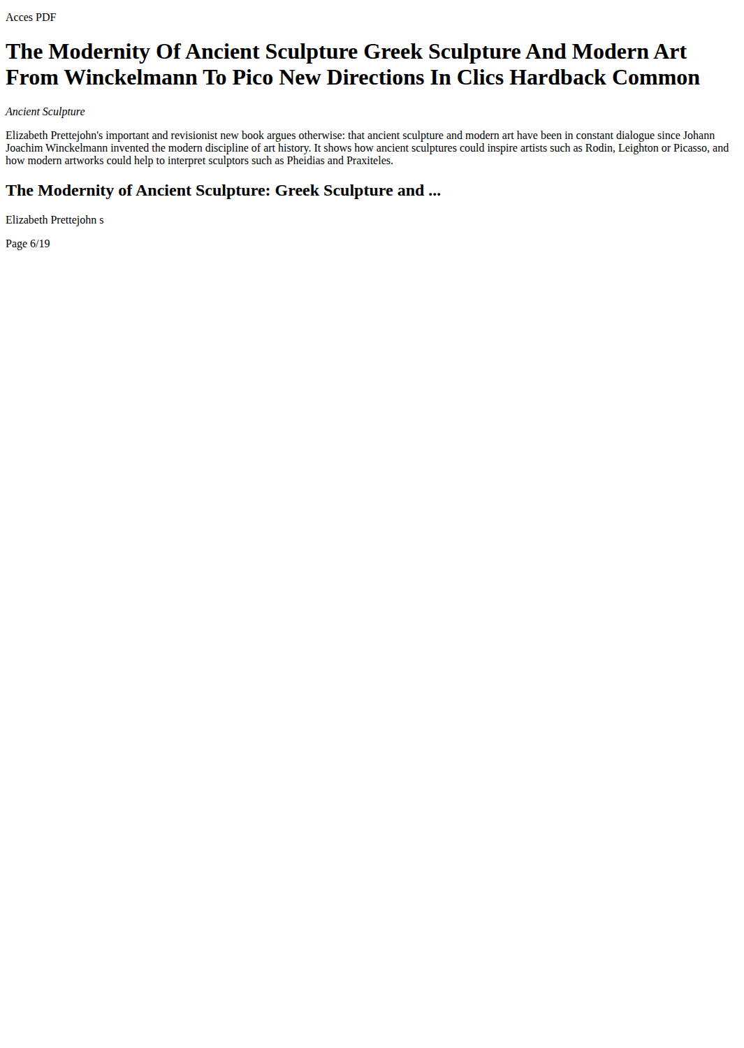Acces PDF
The Modernity Of Ancient Sculpture Greek Sculpture And Modern Art From Winckelmann To Pico New Directions In Clics Hardback Common
Ancient Sculpture
Elizabeth Prettejohn's important and revisionist new book argues otherwise: that ancient sculpture and modern art have been in constant dialogue since Johann Joachim Winckelmann invented the modern discipline of art history. It shows how ancient sculptures could inspire artists such as Rodin, Leighton or Picasso, and how modern artworks could help to interpret sculptors such as Pheidias and Praxiteles.
The Modernity of Ancient Sculpture: Greek Sculpture and ...
Elizabeth Prettejohn s
Page 6/19